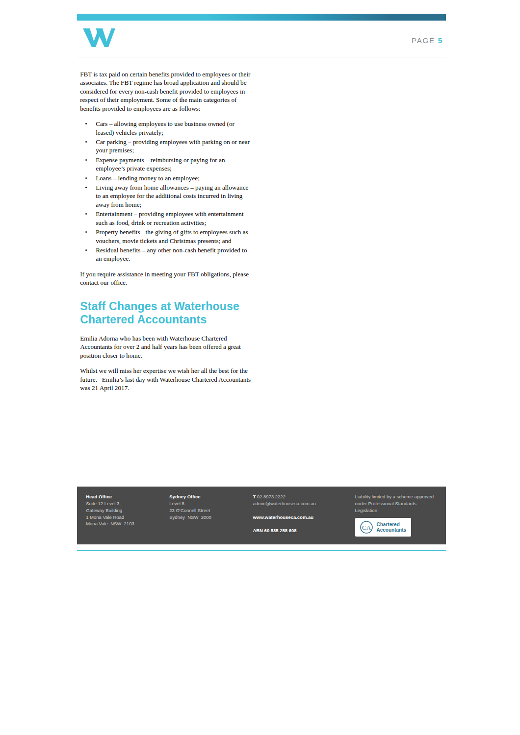PAGE 5
FBT is tax paid on certain benefits provided to employees or their associates. The FBT regime has broad application and should be considered for every non-cash benefit provided to employees in respect of their employment. Some of the main categories of benefits provided to employees are as follows:
Cars – allowing employees to use business owned (or leased) vehicles privately;
Car parking – providing employees with parking on or near your premises;
Expense payments – reimbursing or paying for an employee’s private expenses;
Loans – lending money to an employee;
Living away from home allowances – paying an allowance to an employee for the additional costs incurred in living away from home;
Entertainment – providing employees with entertainment such as food, drink or recreation activities;
Property benefits - the giving of gifts to employees such as vouchers, movie tickets and Christmas presents; and
Residual benefits – any other non-cash benefit provided to an employee.
If you require assistance in meeting your FBT obligations, please contact our office.
Staff Changes at Waterhouse Chartered Accountants
Emilia Adorna who has been with Waterhouse Chartered Accountants for over 2 and half years has been offered a great position closer to home.
Whilst we will miss her expertise we wish her all the best for the future. Emilia’s last day with Waterhouse Chartered Accountants was 21 April 2017.
Head Office
Suite 12 Level 3,
Gateway Building
1 Mona Vale Road
Mona Vale NSW 2103
Sydney Office
Level 8
23 O’Connell Street
Sydney NSW 2000
T 02 8973 2222
admin@waterhouseca.com.au
www.waterhouseca.com.au
ABN 60 535 258 608
Liability limited by a scheme approved under Professional Standards Legislation
CA
Chartered
Accountants